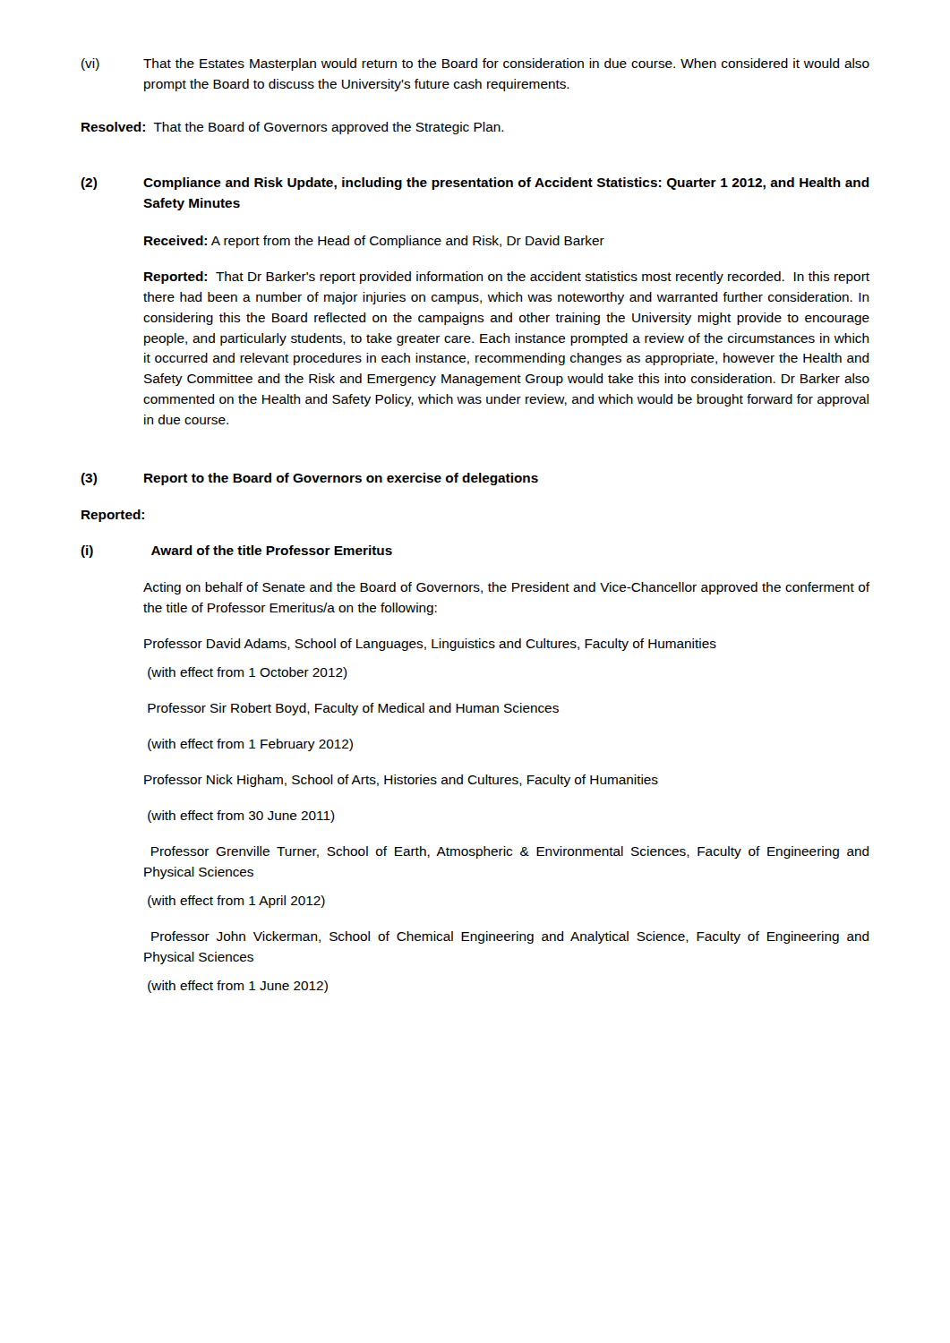(vi)
That the Estates Masterplan would return to the Board for consideration in due course. When considered it would also prompt the Board to discuss the University's future cash requirements.
Resolved: That the Board of Governors approved the Strategic Plan.
(2)
Compliance and Risk Update, including the presentation of Accident Statistics: Quarter 1 2012, and Health and Safety Minutes
Received: A report from the Head of Compliance and Risk, Dr David Barker
Reported: That Dr Barker's report provided information on the accident statistics most recently recorded. In this report there had been a number of major injuries on campus, which was noteworthy and warranted further consideration. In considering this the Board reflected on the campaigns and other training the University might provide to encourage people, and particularly students, to take greater care. Each instance prompted a review of the circumstances in which it occurred and relevant procedures in each instance, recommending changes as appropriate, however the Health and Safety Committee and the Risk and Emergency Management Group would take this into consideration. Dr Barker also commented on the Health and Safety Policy, which was under review, and which would be brought forward for approval in due course.
(3)
Report to the Board of Governors on exercise of delegations
Reported:
(i)
Award of the title Professor Emeritus
Acting on behalf of Senate and the Board of Governors, the President and Vice-Chancellor approved the conferment of the title of Professor Emeritus/a on the following:
Professor David Adams, School of Languages, Linguistics and Cultures, Faculty of Humanities
(with effect from 1 October 2012)
Professor Sir Robert Boyd, Faculty of Medical and Human Sciences
(with effect from 1 February 2012)
Professor Nick Higham, School of Arts, Histories and Cultures, Faculty of Humanities
(with effect from 30 June 2011)
Professor Grenville Turner, School of Earth, Atmospheric & Environmental Sciences, Faculty of Engineering and Physical Sciences
(with effect from 1 April 2012)
Professor John Vickerman, School of Chemical Engineering and Analytical Science, Faculty of Engineering and Physical Sciences
(with effect from 1 June 2012)